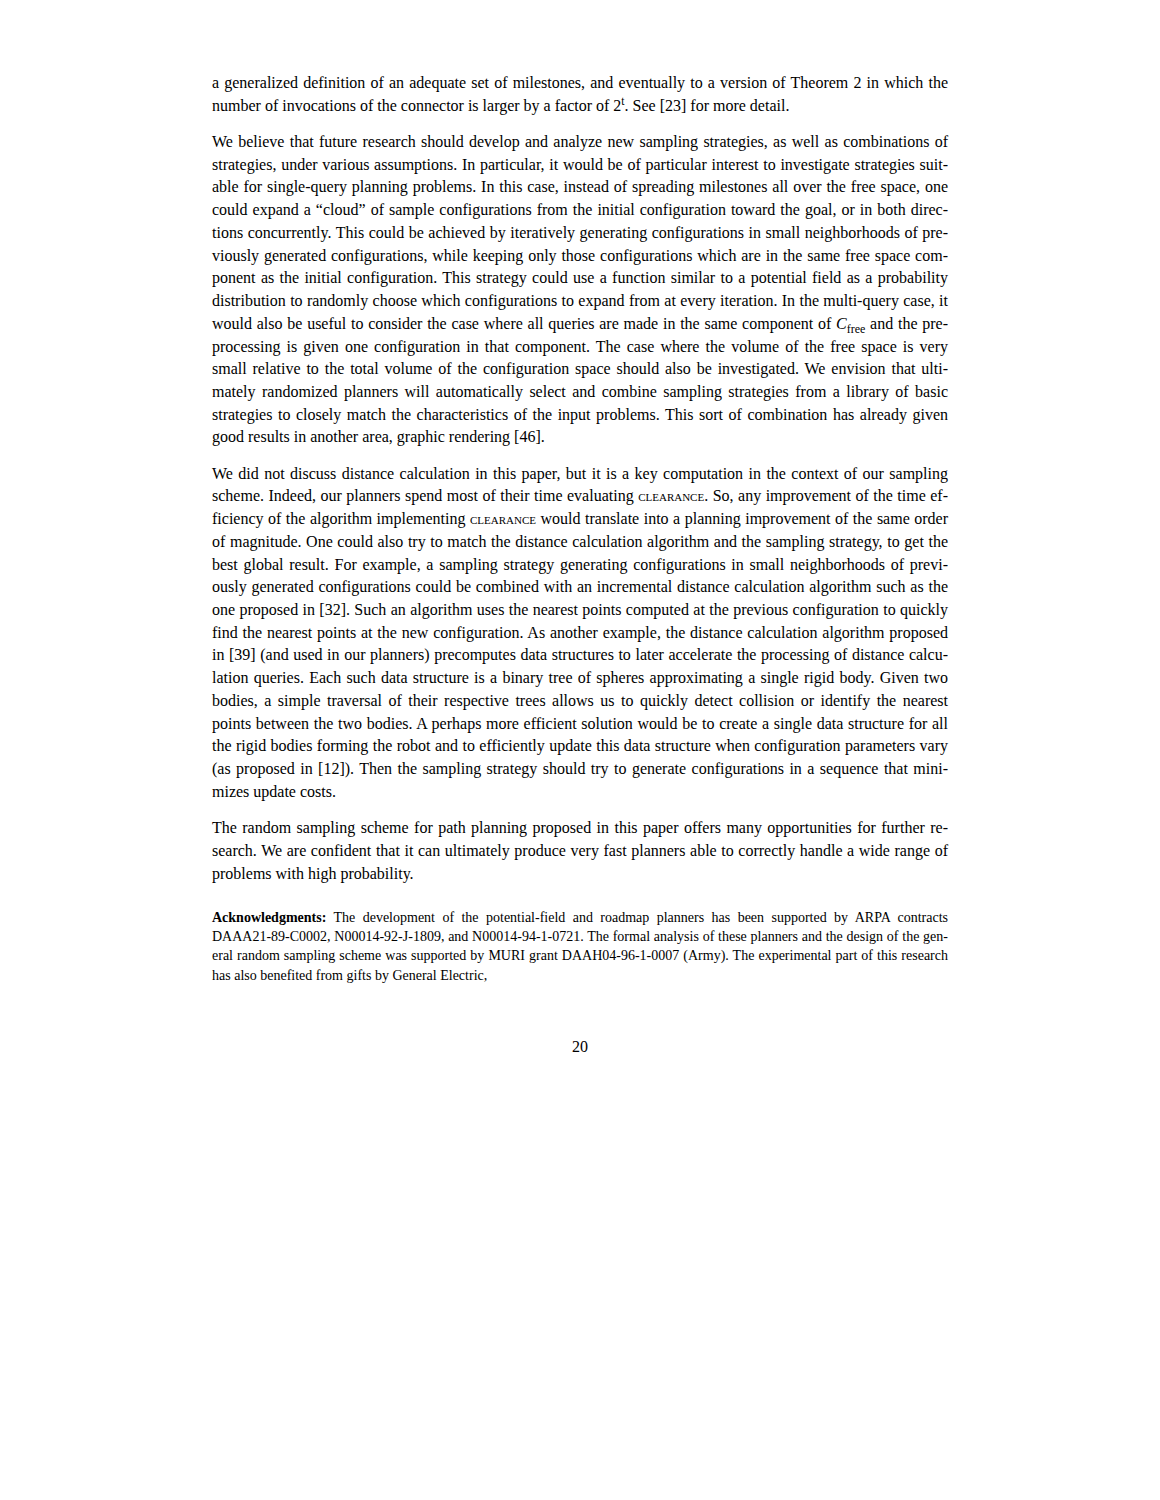a generalized definition of an adequate set of milestones, and eventually to a version of Theorem 2 in which the number of invocations of the connector is larger by a factor of 2t. See [23] for more detail.
We believe that future research should develop and analyze new sampling strategies, as well as combinations of strategies, under various assumptions. In particular, it would be of particular interest to investigate strategies suitable for single-query planning problems. In this case, instead of spreading milestones all over the free space, one could expand a “cloud” of sample configurations from the initial configuration toward the goal, or in both directions concurrently. This could be achieved by iteratively generating configurations in small neighborhoods of previously generated configurations, while keeping only those configurations which are in the same free space component as the initial configuration. This strategy could use a function similar to a potential field as a probability distribution to randomly choose which configurations to expand from at every iteration. In the multi-query case, it would also be useful to consider the case where all queries are made in the same component of Cfree and the preprocessing is given one configuration in that component. The case where the volume of the free space is very small relative to the total volume of the configuration space should also be investigated. We envision that ultimately randomized planners will automatically select and combine sampling strategies from a library of basic strategies to closely match the characteristics of the input problems. This sort of combination has already given good results in another area, graphic rendering [46].
We did not discuss distance calculation in this paper, but it is a key computation in the context of our sampling scheme. Indeed, our planners spend most of their time evaluating clearance. So, any improvement of the time efficiency of the algorithm implementing clearance would translate into a planning improvement of the same order of magnitude. One could also try to match the distance calculation algorithm and the sampling strategy, to get the best global result. For example, a sampling strategy generating configurations in small neighborhoods of previously generated configurations could be combined with an incremental distance calculation algorithm such as the one proposed in [32]. Such an algorithm uses the nearest points computed at the previous configuration to quickly find the nearest points at the new configuration. As another example, the distance calculation algorithm proposed in [39] (and used in our planners) precomputes data structures to later accelerate the processing of distance calculation queries. Each such data structure is a binary tree of spheres approximating a single rigid body. Given two bodies, a simple traversal of their respective trees allows us to quickly detect collision or identify the nearest points between the two bodies. A perhaps more efficient solution would be to create a single data structure for all the rigid bodies forming the robot and to efficiently update this data structure when configuration parameters vary (as proposed in [12]). Then the sampling strategy should try to generate configurations in a sequence that minimizes update costs.
The random sampling scheme for path planning proposed in this paper offers many opportunities for further research. We are confident that it can ultimately produce very fast planners able to correctly handle a wide range of problems with high probability.
Acknowledgments: The development of the potential-field and roadmap planners has been supported by ARPA contracts DAAA21-89-C0002, N00014-92-J-1809, and N00014-94-1-0721. The formal analysis of these planners and the design of the general random sampling scheme was supported by MURI grant DAAH04-96-1-0007 (Army). The experimental part of this research has also benefited from gifts by General Electric,
20